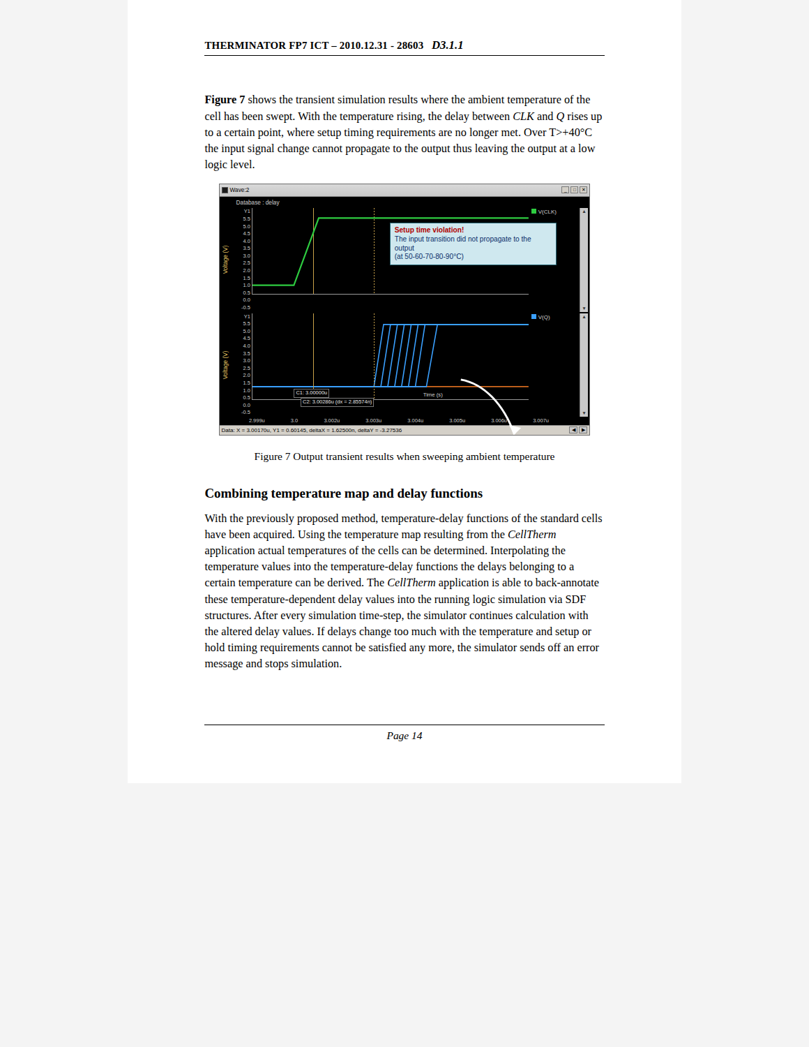THERMINATOR FP7 ICT – 2010.12.31 - 28603 D3.1.1
Figure 7 shows the transient simulation results where the ambient temperature of the cell has been swept. With the temperature rising, the delay between CLK and Q rises up to a certain point, where setup timing requirements are no longer met. Over T>+40°C the input signal change cannot propagate to the output thus leaving the output at a low logic level.
Wave:2
_
□
✕
Database : delay
Voltage (V)
Y1 5.55.04.54.03.5 3.02.52.01.51.0 0.50.0-0.5
Setup time violation!
The input transition did not propagate to the output
(at 50-60-70-80-90°C)
V(CLK)
▲
▼
Voltage (V)
Y1 5.55.04.54.03.5 3.02.52.01.51.0 0.50.0-0.5
C1: 3.00000u
C2: 3.00286u (dx = 2.85574n)
Time (s)
V(Q)
▲
▼
2.999u 3.0 3.002u 3.003u 3.004u 3.005u 3.006u 3.007u
Data: X = 3.00170u, Y1 = 0.60145, deltaX = 1.62500n, deltaY = -3.27536 ◀▶
Figure 7 Output transient results when sweeping ambient temperature
Combining temperature map and delay functions
With the previously proposed method, temperature-delay functions of the standard cells have been acquired. Using the temperature map resulting from the CellTherm application actual temperatures of the cells can be determined. Interpolating the temperature values into the temperature-delay functions the delays belonging to a certain temperature can be derived. The CellTherm application is able to back-annotate these temperature-dependent delay values into the running logic simulation via SDF structures. After every simulation time-step, the simulator continues calculation with the altered delay values. If delays change too much with the temperature and setup or hold timing requirements cannot be satisfied any more, the simulator sends off an error message and stops simulation.
Page 14